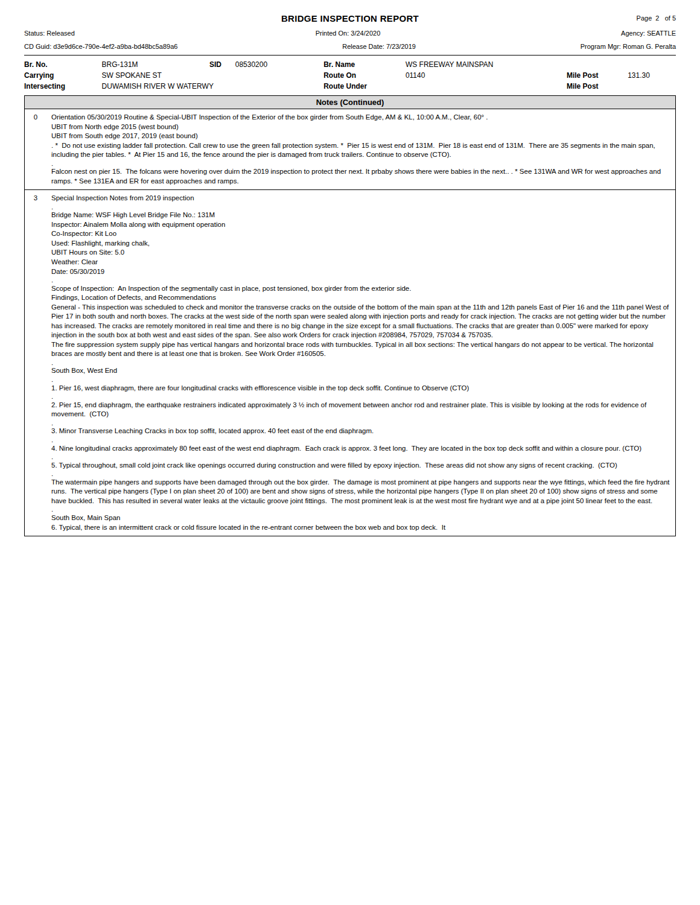Page 2 of 5
BRIDGE INSPECTION REPORT
Status: Released
Printed On: 3/24/2020
Agency: SEATTLE
CD Guid: d3e9d6ce-790e-4ef2-a9ba-bd48bc5a89a6
Release Date: 7/23/2019
Program Mgr: Roman G. Peralta
| Br. No. | BRG-131M | | SID | 08530200 | | Br. Name | WS FREEWAY MAINSPAN | | | |
| Carrying | SW SPOKANE ST | | Route On | 01140 | Mile Post | 131.30 |
| Intersecting | DUWAMISH RIVER W WATERWY | | Route Under | | Mile Post | |
Notes (Continued)
| 0 | Orientation 05/30/2019 Routine & Special-UBIT Inspection of the Exterior of the box girder from South Edge, AM & KL, 10:00 A.M., Clear, 60° . UBIT from North edge 2015 (west bound) UBIT from South edge 2017, 2019 (east bound) . * Do not use existing ladder fall protection. Call crew to use the green fall protection system. * Pier 15 is west end of 131M. Pier 18 is east end of 131M. There are 35 segments in the main span, including the pier tables. * At Pier 15 and 16, the fence around the pier is damaged from truck trailers. Continue to observe (CTO). . Falcon nest on pier 15. The folcans were hovering over duirn the 2019 inspection to protect ther next. It prbaby shows there were babies in the next.. . * See 131WA and WR for west approaches and ramps. * See 131EA and ER for east approaches and ramps. |
| 3 | Special Inspection Notes from 2019 inspection . Bridge Name: WSF High Level Bridge File No.: 131M Inspector: Ainalem Molla along with equipment operation Co-Inspector: Kit Loo Used: Flashlight, marking chalk, UBIT Hours on Site: 5.0 Weather: Clear Date: 05/30/2019 . Scope of Inspection: An Inspection of the segmentally cast in place, post tensioned, box girder from the exterior side. Findings, Location of Defects, and Recommendations General - This inspection was scheduled to check and monitor the transverse cracks on the outside of the bottom of the main span at the 11th and 12th panels East of Pier 16 and the 11th panel West of Pier 17 in both south and north boxes. The cracks at the west side of the north span were sealed along with injection ports and ready for crack injection. The cracks are not getting wider but the number has increased. The cracks are remotely monitored in real time and there is no big change in the size except for a small fluctuations. The cracks that are greater than 0.005" were marked for epoxy injection in the south box at both west and east sides of the span. See also work Orders for crack injection #208984, 757029, 757034 & 757035. The fire suppression system supply pipe has vertical hangars and horizontal brace rods with turnbuckles. Typical in all box sections: The vertical hangars do not appear to be vertical. The horizontal braces are mostly bent and there is at least one that is broken. See Work Order #160505. . South Box, West End . 1. Pier 16, west diaphragm, there are four longitudinal cracks with efflorescence visible in the top deck soffit. Continue to Observe (CTO) . 2. Pier 15, end diaphragm, the earthquake restrainers indicated approximately 3 ½ inch of movement between anchor rod and restrainer plate. This is visible by looking at the rods for evidence of movement. (CTO) . 3. Minor Transverse Leaching Cracks in box top soffit, located approx. 40 feet east of the end diaphragm. . 4. Nine longitudinal cracks approximately 80 feet east of the west end diaphragm. Each crack is approx. 3 feet long. They are located in the box top deck soffit and within a closure pour. (CTO) . 5. Typical throughout, small cold joint crack like openings occurred during construction and were filled by epoxy injection. These areas did not show any signs of recent cracking. (CTO) . The watermain pipe hangers and supports have been damaged through out the box girder. The damage is most prominent at pipe hangers and supports near the wye fittings, which feed the fire hydrant runs. The vertical pipe hangers (Type I on plan sheet 20 of 100) are bent and show signs of stress, while the horizontal pipe hangers (Type II on plan sheet 20 of 100) show signs of stress and some have buckled. This has resulted in several water leaks at the victaulic groove joint fittings. The most prominent leak is at the west most fire hydrant wye and at a pipe joint 50 linear feet to the east. . South Box, Main Span 6. Typical, there is an intermittent crack or cold fissure located in the re-entrant corner between the box web and box top deck. It |